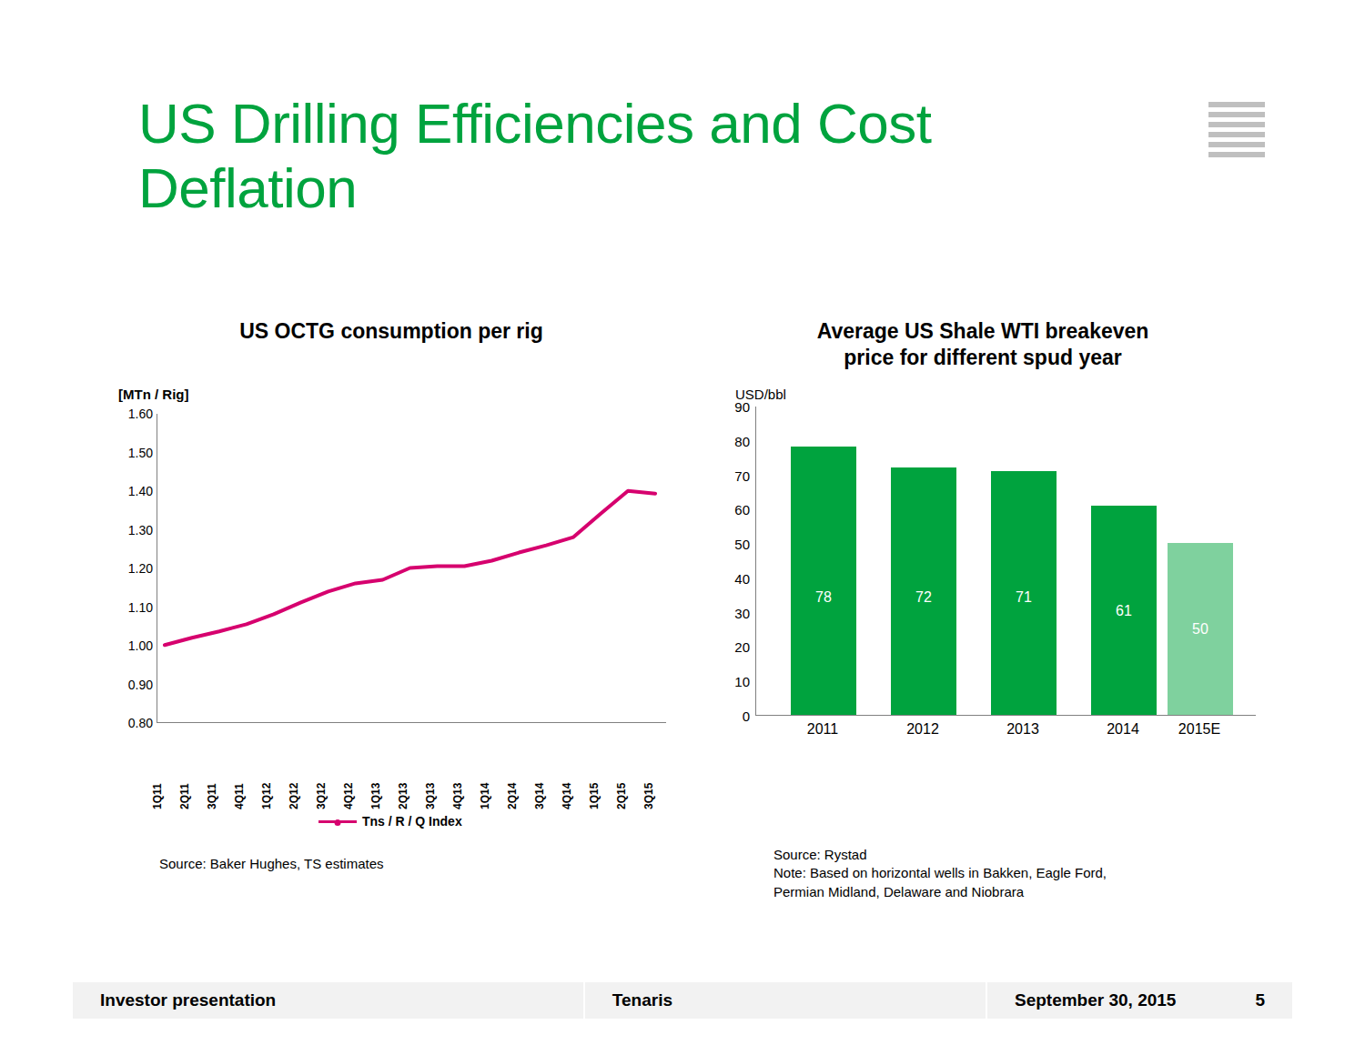US Drilling Efficiencies and Cost Deflation
US OCTG consumption per rig
Average US Shale WTI breakeven
price for different spud year
[MTn / Rig]
1.60
1.50
1.40
1.30
1.20
1.10
1.00
0.90
0.80
1Q11 2Q11 3Q11 4Q11 1Q12 2Q12 3Q12 4Q12 1Q13 2Q13 3Q13 4Q13 1Q14 2Q14 3Q14 4Q14 1Q15 2Q15 3Q15
Tns / R / Q Index
USD/bbl
90
80
70
60
50
40
30
20
10
0
78
72
71
61
50
2011 2012 2013 2014 2015E
Source: Baker Hughes, TS estimates
Source: Rystad
Note: Based on horizontal wells in Bakken, Eagle Ford,
Permian Midland, Delaware and Niobrara
Investor presentation
Tenaris
September 30, 20155